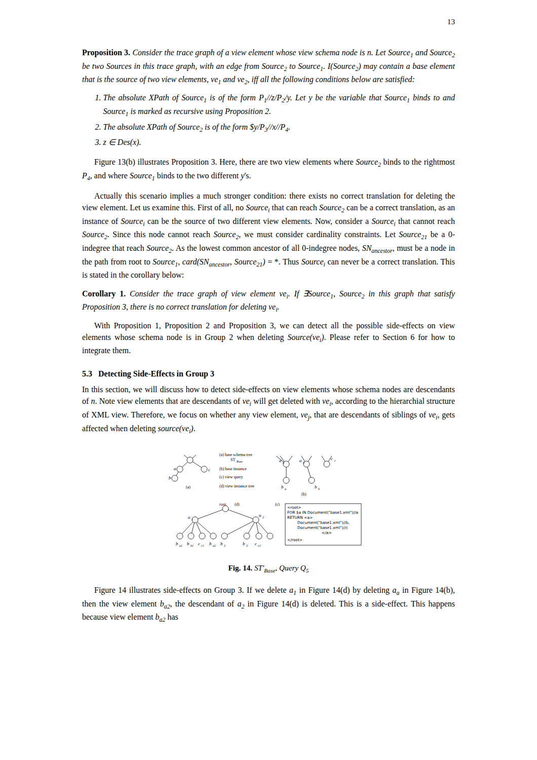13
Proposition 3. Consider the trace graph of a view element whose view schema node is n. Let Source1 and Source2 be two Sources in this trace graph, with an edge from Source2 to Source1. I(Source2) may contain a base element that is the source of two view elements, ve1 and ve2, iff all the following conditions below are satisfied:
The absolute XPath of Source1 is of the form P1//z/P2/y. Let y be the variable that Source1 binds to and Source1 is marked as recursive using Proposition 2.
The absolute XPath of Source2 is of the form $y/P3//x//P4.
z ∈ Des(x).
Figure 13(b) illustrates Proposition 3. Here, there are two view elements where Source2 binds to the rightmost P4, and where Source1 binds to the two different y's.
Actually this scenario implies a much stronger condition: there exists no correct translation for deleting the view element. Let us examine this. First of all, no Sourcei that can reach Source2 can be a correct translation, as an instance of Sourcei can be the source of two different view elements. Now, consider a Sourcei that cannot reach Source2. Since this node cannot reach Source2, we must consider cardinality constraints. Let Source21 be a 0-indegree that reach Source2. As the lowest common ancestor of all 0-indegree nodes, SNancestor, must be a node in the path from root to Source1, card(SNancestor, Source21) = *. Thus Sourcei can never be a correct translation. This is stated in the corollary below:
Corollary 1. Consider the trace graph of view element vei. If ∃Source1, Source2 in this graph that satisfy Proposition 3, there is no correct translation for deleting vei.
With Proposition 1, Proposition 2 and Proposition 3, we can detect all the possible side-effects on view elements whose schema node is in Group 2 when deleting Source(vei). Please refer to Section 6 for how to integrate them.
5.3 Detecting Side-Effects in Group 3
In this section, we will discuss how to detect side-effects on view elements whose schema nodes are descendants of n. Note view elements that are descendants of vei will get deleted with vei, according to the hierarchial structure of XML view. Therefore, we focus on whether any view element, vej, that are descendants of siblings of vei, gets affected when deleting source(vei).
a b c (a) (a) base schema tree ST Base (b) base instance (c) view query (d) view instance tree a a a b c c b a b b (b) root a 1 a 2 b a1 b b1 c c1 b a2 b 2 b 2 c c2 (d) (c) <root> FOR $a IN Document("base1.xml")//a RETURN <a> Document("base1.xml")//b, Document("base1.xml")//c </a> </root>
Fig. 14. ST′Base, Query Q5
Figure 14 illustrates side-effects on Group 3. If we delete a1 in Figure 14(d) by deleting aa in Figure 14(b), then the view element ba2, the descendant of a2 in Figure 14(d) is deleted. This is a side-effect. This happens because view element ba2 has